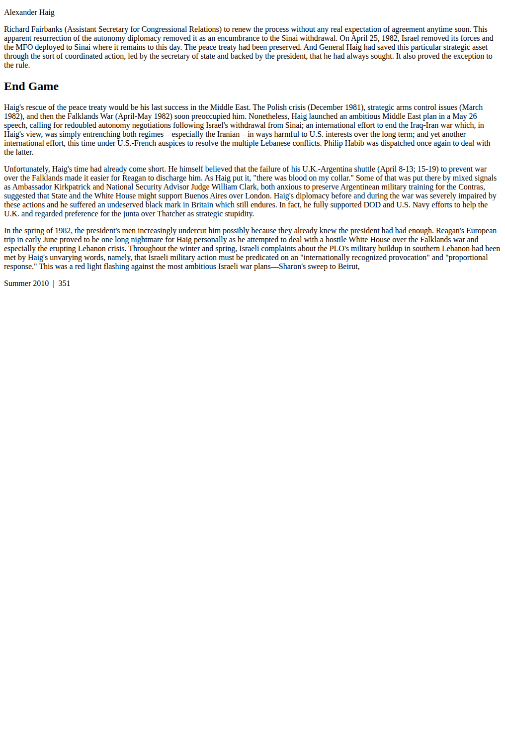Alexander Haig
Richard Fairbanks (Assistant Secretary for Congressional Relations) to renew the process without any real expectation of agreement anytime soon. This apparent resurrection of the autonomy diplomacy removed it as an encumbrance to the Sinai withdrawal. On April 25, 1982, Israel removed its forces and the MFO deployed to Sinai where it remains to this day. The peace treaty had been preserved. And General Haig had saved this particular strategic asset through the sort of coordinated action, led by the secretary of state and backed by the president, that he had always sought. It also proved the exception to the rule.
End Game
Haig's rescue of the peace treaty would be his last success in the Middle East. The Polish crisis (December 1981), strategic arms control issues (March 1982), and then the Falklands War (April-May 1982) soon preoccupied him. Nonetheless, Haig launched an ambitious Middle East plan in a May 26 speech, calling for redoubled autonomy negotiations following Israel's withdrawal from Sinai; an international effort to end the Iraq-Iran war which, in Haig's view, was simply entrenching both regimes – especially the Iranian – in ways harmful to U.S. interests over the long term; and yet another international effort, this time under U.S.-French auspices to resolve the multiple Lebanese conflicts. Philip Habib was dispatched once again to deal with the latter.
Unfortunately, Haig's time had already come short. He himself believed that the failure of his U.K.-Argentina shuttle (April 8-13; 15-19) to prevent war over the Falklands made it easier for Reagan to discharge him. As Haig put it, "there was blood on my collar." Some of that was put there by mixed signals as Ambassador Kirkpatrick and National Security Advisor Judge William Clark, both anxious to preserve Argentinean military training for the Contras, suggested that State and the White House might support Buenos Aires over London. Haig's diplomacy before and during the war was severely impaired by these actions and he suffered an undeserved black mark in Britain which still endures. In fact, he fully supported DOD and U.S. Navy efforts to help the U.K. and regarded preference for the junta over Thatcher as strategic stupidity.
In the spring of 1982, the president's men increasingly undercut him possibly because they already knew the president had had enough. Reagan's European trip in early June proved to be one long nightmare for Haig personally as he attempted to deal with a hostile White House over the Falklands war and especially the erupting Lebanon crisis. Throughout the winter and spring, Israeli complaints about the PLO's military buildup in southern Lebanon had been met by Haig's unvarying words, namely, that Israeli military action must be predicated on an "internationally recognized provocation" and "proportional response." This was a red light flashing against the most ambitious Israeli war plans—Sharon's sweep to Beirut,
Summer 2010 | 351